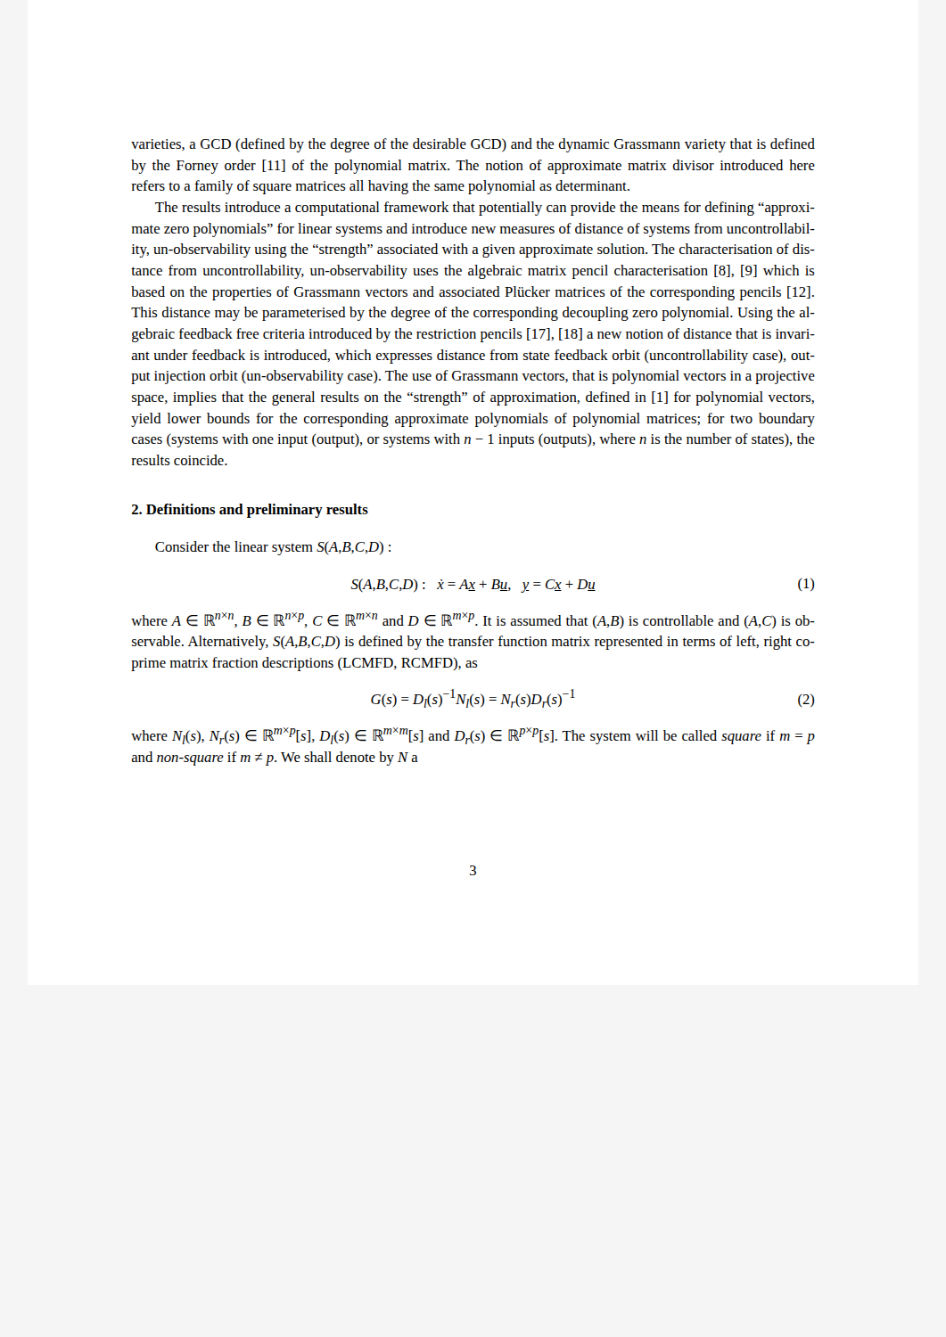varieties, a GCD (defined by the degree of the desirable GCD) and the dynamic Grassmann variety that is defined by the Forney order [11] of the polynomial matrix. The notion of approximate matrix divisor introduced here refers to a family of square matrices all having the same polynomial as determinant.
The results introduce a computational framework that potentially can provide the means for defining “approximate zero polynomials” for linear systems and introduce new measures of distance of systems from uncontrollability, un-observability using the “strength” associated with a given approximate solution. The characterisation of distance from uncontrollability, un-observability uses the algebraic matrix pencil characterisation [8], [9] which is based on the properties of Grassmann vectors and associated Plücker matrices of the corresponding pencils [12]. This distance may be parameterised by the degree of the corresponding decoupling zero polynomial. Using the algebraic feedback free criteria introduced by the restriction pencils [17], [18] a new notion of distance that is invariant under feedback is introduced, which expresses distance from state feedback orbit (uncontrollability case), output injection orbit (un-observability case). The use of Grassmann vectors, that is polynomial vectors in a projective space, implies that the general results on the “strength” of approximation, defined in [1] for polynomial vectors, yield lower bounds for the corresponding approximate polynomials of polynomial matrices; for two boundary cases (systems with one input (output), or systems with n − 1 inputs (outputs), where n is the number of states), the results coincide.
2. Definitions and preliminary results
Consider the linear system S(A,B,C,D) :
S(A,B,C,D) : ẋ = Ax + Bu, y = Cx + Du (1)
where A ∈ ℝn×n, B ∈ ℝn×p, C ∈ ℝm×n and D ∈ ℝm×p. It is assumed that (A,B) is controllable and (A,C) is observable. Alternatively, S(A,B,C,D) is defined by the transfer function matrix represented in terms of left, right coprime matrix fraction descriptions (LCMFD, RCMFD), as
G(s) = Dl(s)−1Nl(s) = Nr(s)Dr(s)−1 (2)
where Nl(s), Nr(s) ∈ ℝm×p[s], Dl(s) ∈ ℝm×m[s] and Dr(s) ∈ ℝp×p[s]. The system will be called square if m = p and non-square if m ≠ p. We shall denote by N a
3